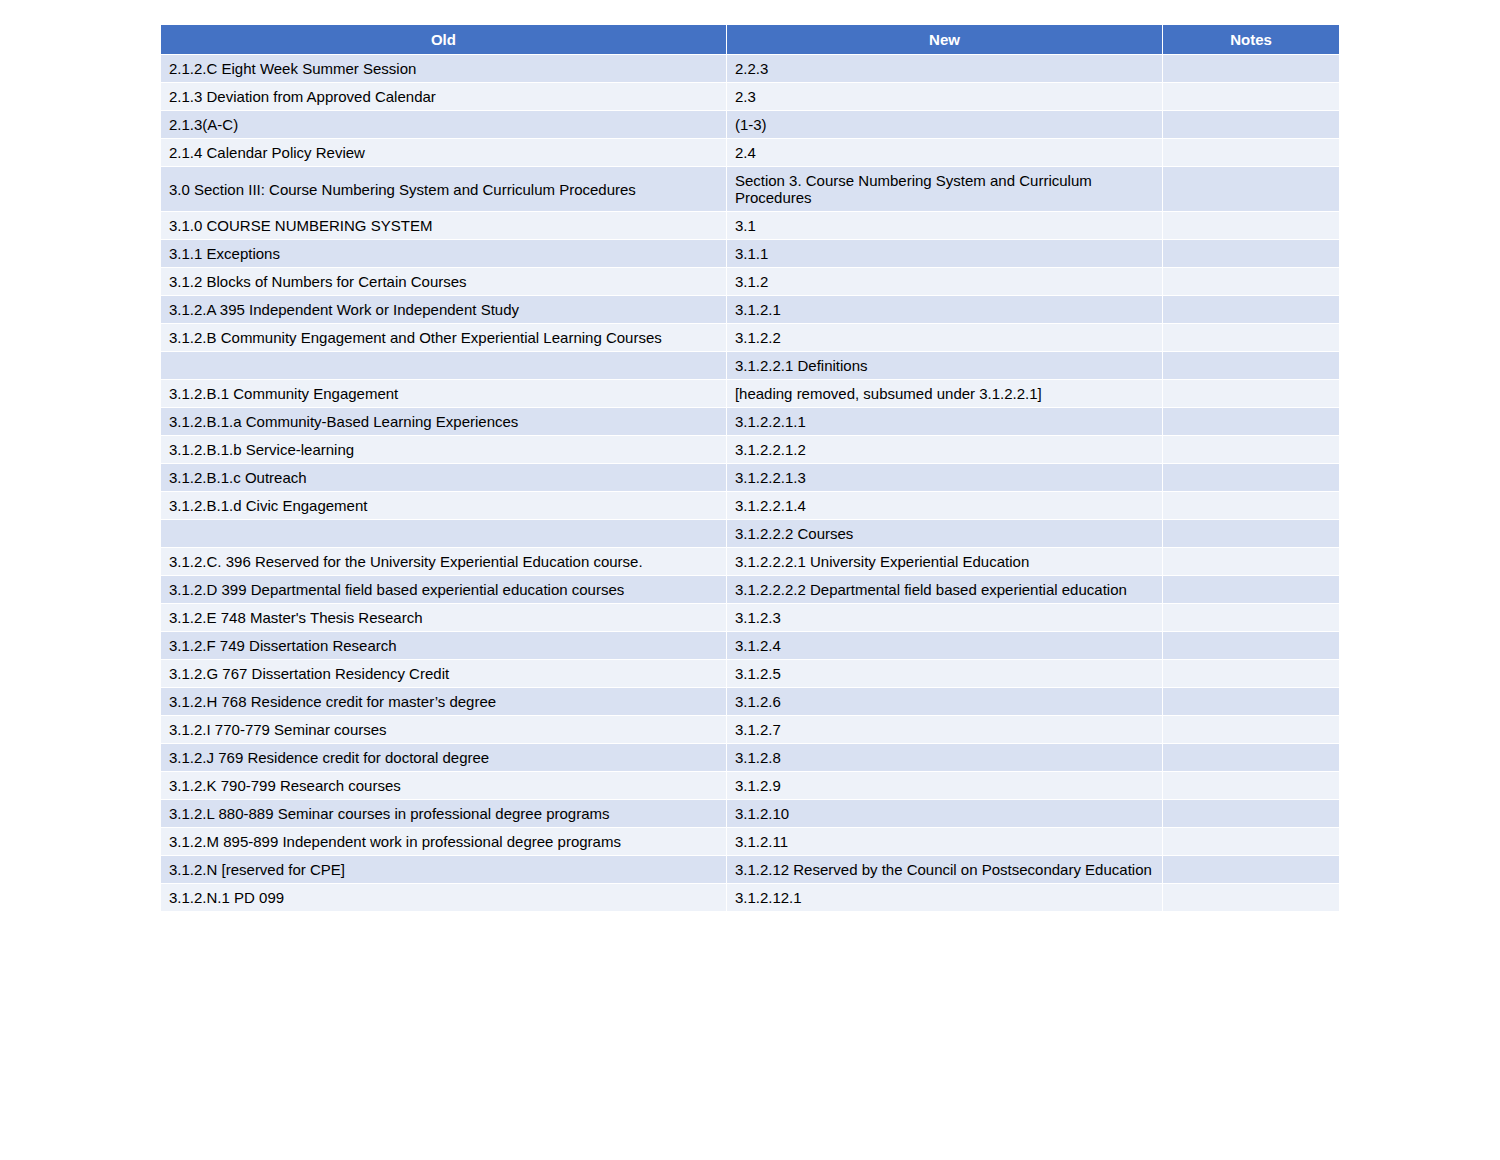| Old | New | Notes |
| --- | --- | --- |
| 2.1.2.C Eight Week Summer Session | 2.2.3 | |
| 2.1.3 Deviation from Approved Calendar | 2.3 | |
| 2.1.3(A-C) | (1-3) | |
| 2.1.4 Calendar Policy Review | 2.4 | |
| 3.0 Section III: Course Numbering System and Curriculum Procedures | Section 3. Course Numbering System and Curriculum Procedures | |
| 3.1.0 COURSE NUMBERING SYSTEM | 3.1 | |
| 3.1.1 Exceptions | 3.1.1 | |
| 3.1.2 Blocks of Numbers for Certain Courses | 3.1.2 | |
| 3.1.2.A 395 Independent Work or Independent Study | 3.1.2.1 | |
| 3.1.2.B Community Engagement and Other Experiential Learning Courses | 3.1.2.2 | |
| | 3.1.2.2.1 Definitions | |
| 3.1.2.B.1 Community Engagement | [heading removed, subsumed under 3.1.2.2.1] | |
| 3.1.2.B.1.a Community-Based Learning Experiences | 3.1.2.2.1.1 | |
| 3.1.2.B.1.b Service-learning | 3.1.2.2.1.2 | |
| 3.1.2.B.1.c Outreach | 3.1.2.2.1.3 | |
| 3.1.2.B.1.d Civic Engagement | 3.1.2.2.1.4 | |
| | 3.1.2.2.2 Courses | |
| 3.1.2.C. 396 Reserved for the University Experiential Education course. | 3.1.2.2.2.1 University Experiential Education | |
| 3.1.2.D 399 Departmental field based experiential education courses | 3.1.2.2.2.2 Departmental field based experiential education | |
| 3.1.2.E 748 Master's Thesis Research | 3.1.2.3 | |
| 3.1.2.F 749 Dissertation Research | 3.1.2.4 | |
| 3.1.2.G 767 Dissertation Residency Credit | 3.1.2.5 | |
| 3.1.2.H 768 Residence credit for master’s degree | 3.1.2.6 | |
| 3.1.2.I 770-779 Seminar courses | 3.1.2.7 | |
| 3.1.2.J 769 Residence credit for doctoral degree | 3.1.2.8 | |
| 3.1.2.K 790-799 Research courses | 3.1.2.9 | |
| 3.1.2.L 880-889 Seminar courses in professional degree programs | 3.1.2.10 | |
| 3.1.2.M 895-899 Independent work in professional degree programs | 3.1.2.11 | |
| 3.1.2.N [reserved for CPE] | 3.1.2.12 Reserved by the Council on Postsecondary Education | |
| 3.1.2.N.1 PD 099 | 3.1.2.12.1 | |